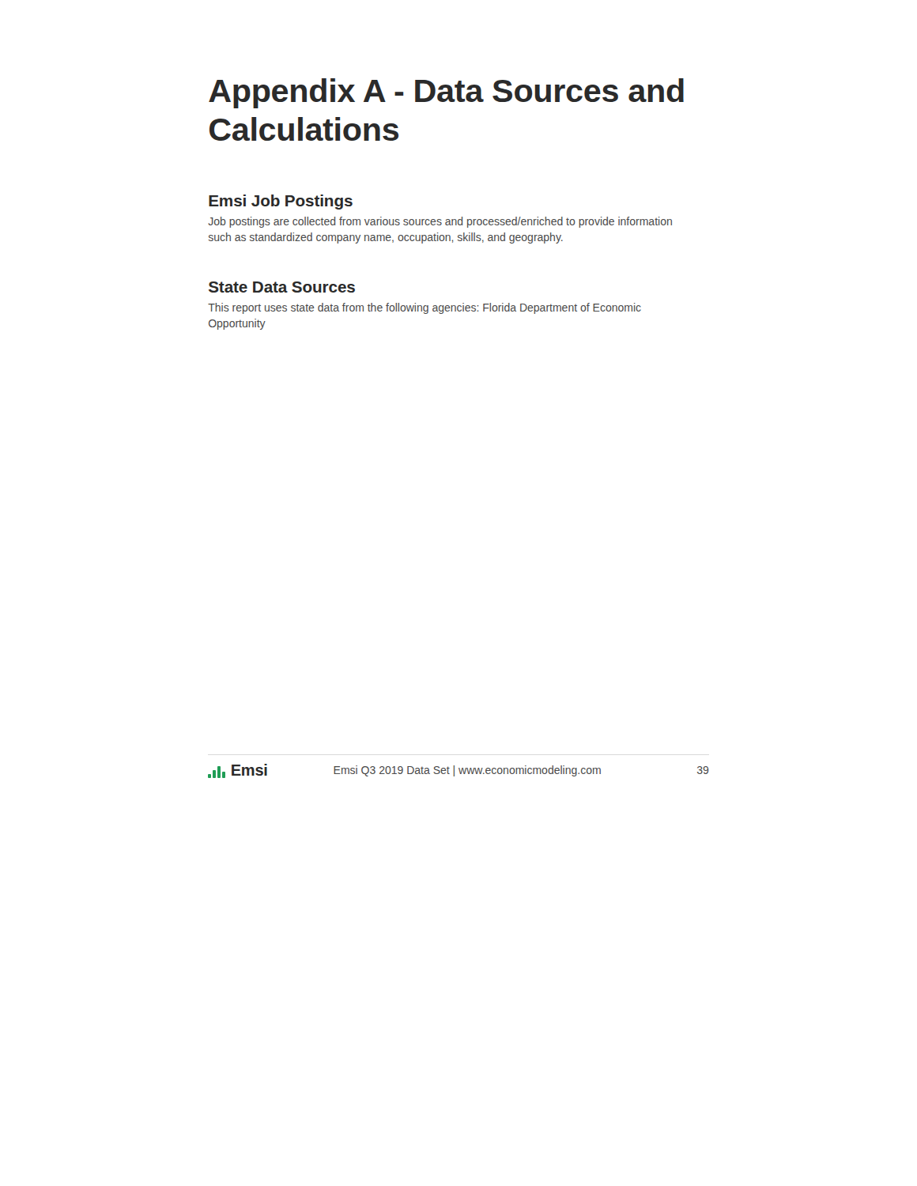Appendix A - Data Sources and Calculations
Emsi Job Postings
Job postings are collected from various sources and processed/enriched to provide information such as standardized company name, occupation, skills, and geography.
State Data Sources
This report uses state data from the following agencies: Florida Department of Economic Opportunity
Emsi
Emsi Q3 2019 Data Set | www.economicmodeling.com
39